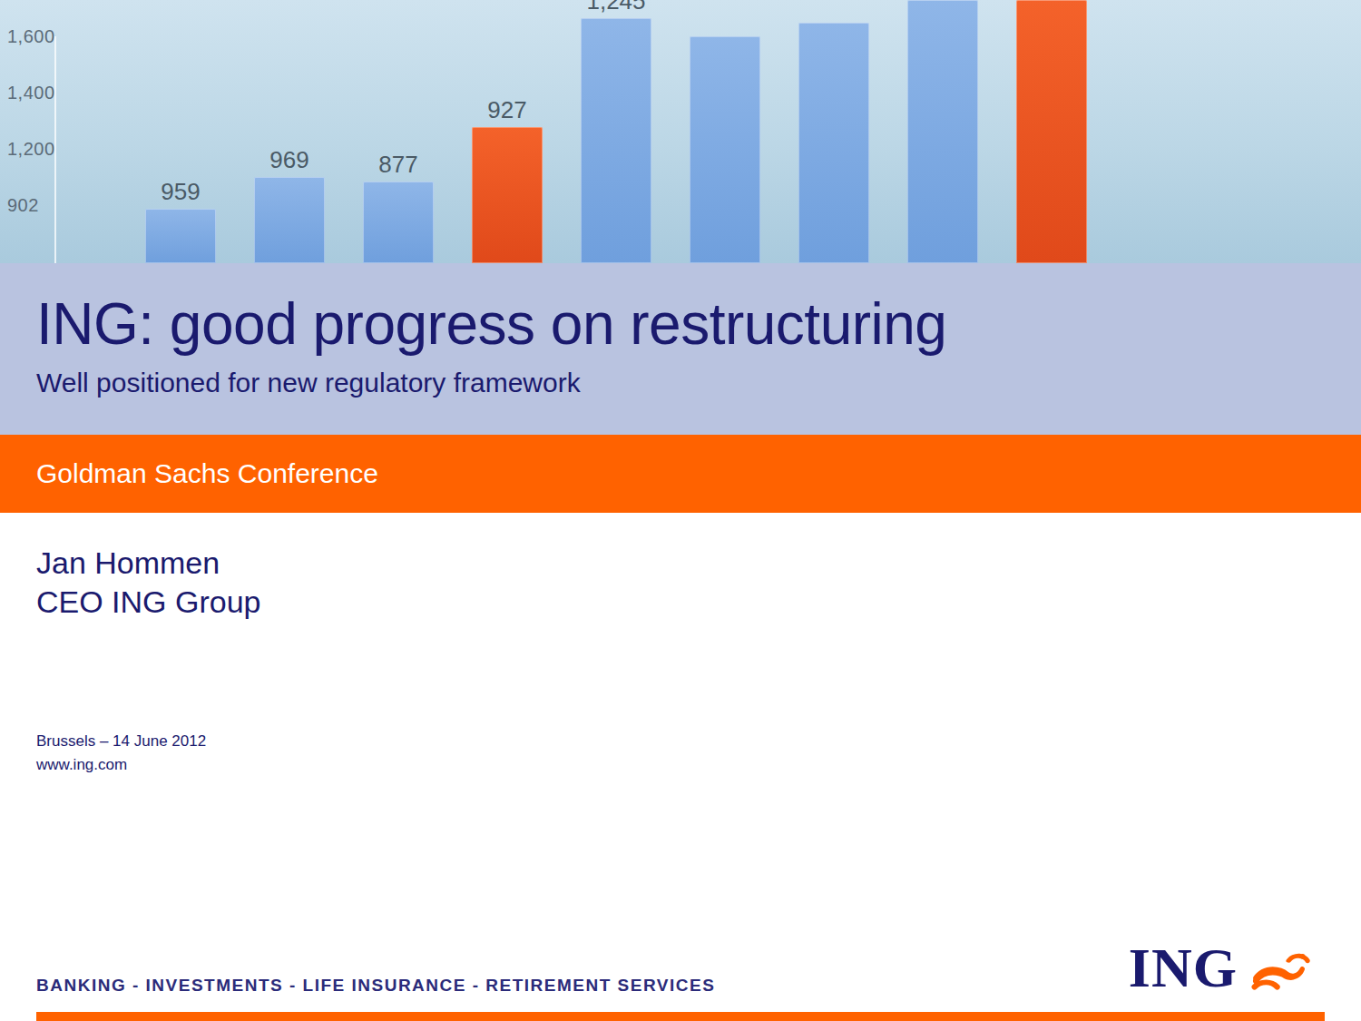1,600 1,400 1,200 902
959
969
877
927
1,245
ING: good progress on restructuring
Well positioned for new regulatory framework
Goldman Sachs Conference
Jan Hommen
CEO ING Group
Brussels – 14 June 2012
www.ing.com
BANKING - INVESTMENTS - LIFE INSURANCE - RETIREMENT SERVICES
ING